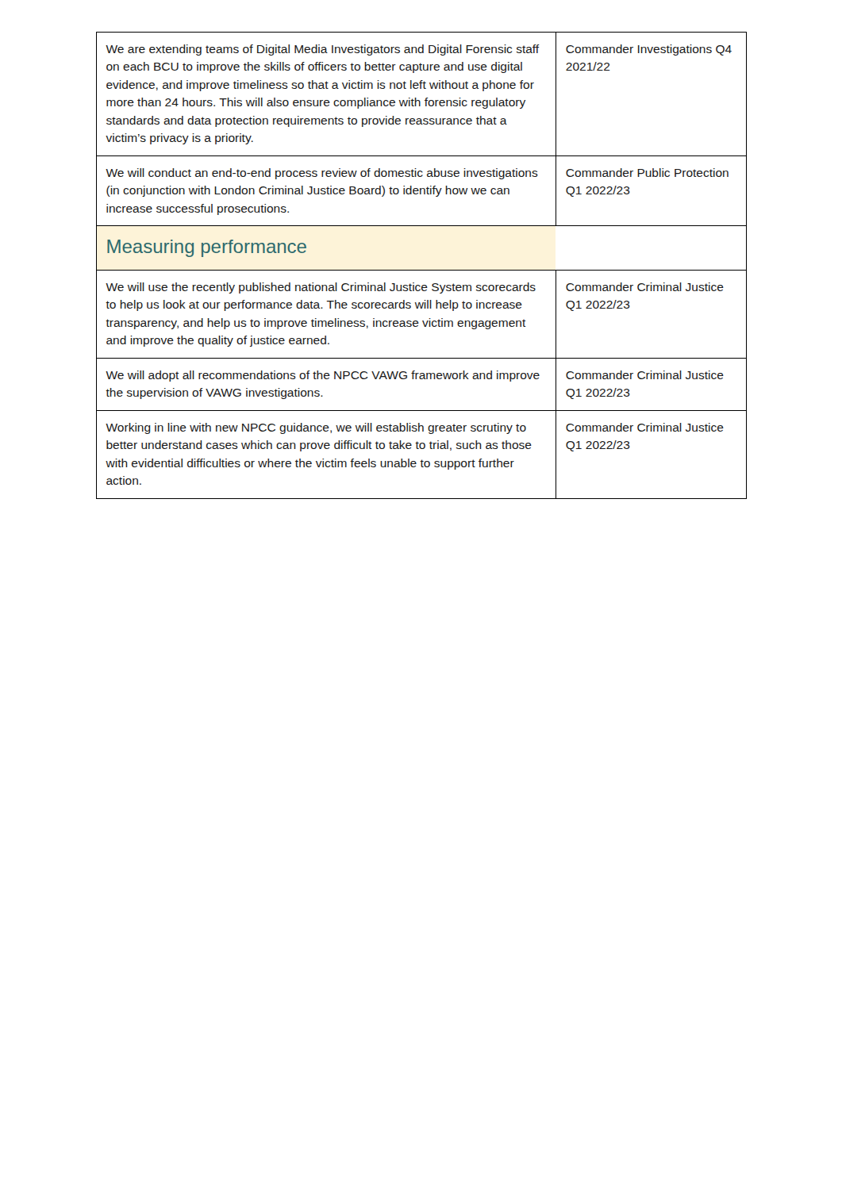| We are extending teams of Digital Media Investigators and Digital Forensic staff on each BCU to improve the skills of officers to better capture and use digital evidence, and improve timeliness so that a victim is not left without a phone for more than 24 hours. This will also ensure compliance with forensic regulatory standards and data protection requirements to provide reassurance that a victim’s privacy is a priority. | Commander Investigations Q4 2021/22 |
| We will conduct an end-to-end process review of domestic abuse investigations (in conjunction with London Criminal Justice Board) to identify how we can increase successful prosecutions. | Commander Public Protection Q1 2022/23 |
| Measuring performance | |
| We will use the recently published national Criminal Justice System scorecards to help us look at our performance data. The scorecards will help to increase transparency, and help us to improve timeliness, increase victim engagement and improve the quality of justice earned. | Commander Criminal Justice Q1 2022/23 |
| We will adopt all recommendations of the NPCC VAWG framework and improve the supervision of VAWG investigations. | Commander Criminal Justice Q1 2022/23 |
| Working in line with new NPCC guidance, we will establish greater scrutiny to better understand cases which can prove difficult to take to trial, such as those with evidential difficulties or where the victim feels unable to support further action. | Commander Criminal Justice Q1 2022/23 |